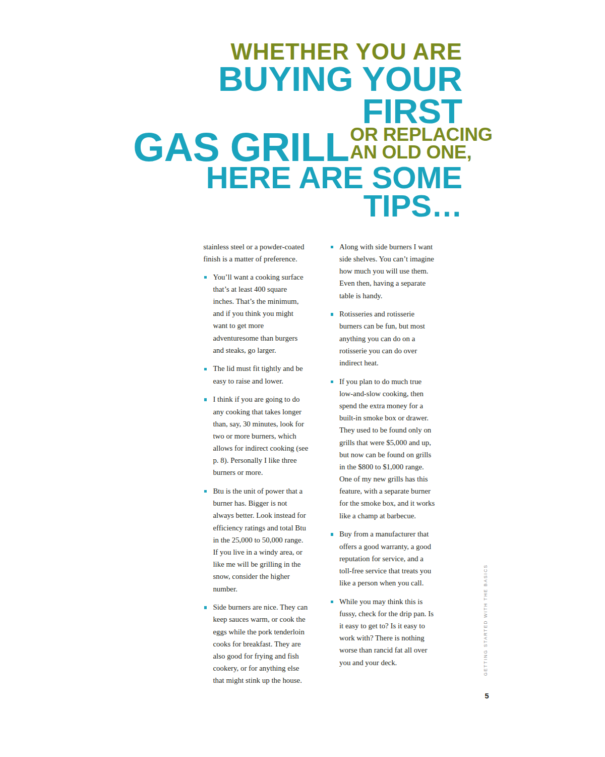Whether you are Buying your first Gas Grill or replacing an old one, here are some tips…
stainless steel or a powder-coated finish is a matter of preference.
You’ll want a cooking surface that’s at least 400 square inches. That’s the minimum, and if you think you might want to get more adventuresome than burgers and steaks, go larger.
The lid must fit tightly and be easy to raise and lower.
I think if you are going to do any cooking that takes longer than, say, 30 minutes, look for two or more burners, which allows for indirect cooking (see p. 8). Personally I like three burners or more.
Btu is the unit of power that a burner has. Bigger is not always better. Look instead for efficiency ratings and total Btu in the 25,000 to 50,000 range. If you live in a windy area, or like me will be grilling in the snow, consider the higher number.
Side burners are nice. They can keep sauces warm, or cook the eggs while the pork tenderloin cooks for breakfast. They are also good for frying and fish cookery, or for anything else that might stink up the house.
Along with side burners I want side shelves. You can’t imagine how much you will use them. Even then, having a separate table is handy.
Rotisseries and rotisserie burners can be fun, but most anything you can do on a rotisserie you can do over indirect heat.
If you plan to do much true low-and-slow cooking, then spend the extra money for a built-in smoke box or drawer. They used to be found only on grills that were $5,000 and up, but now can be found on grills in the $800 to $1,000 range. One of my new grills has this feature, with a separate burner for the smoke box, and it works like a champ at barbecue.
Buy from a manufacturer that offers a good warranty, a good reputation for service, and a toll-free service that treats you like a person when you call.
While you may think this is fussy, check for the drip pan. Is it easy to get to? Is it easy to work with? There is nothing worse than rancid fat all over you and your deck.
Getting Started with the Basics
5